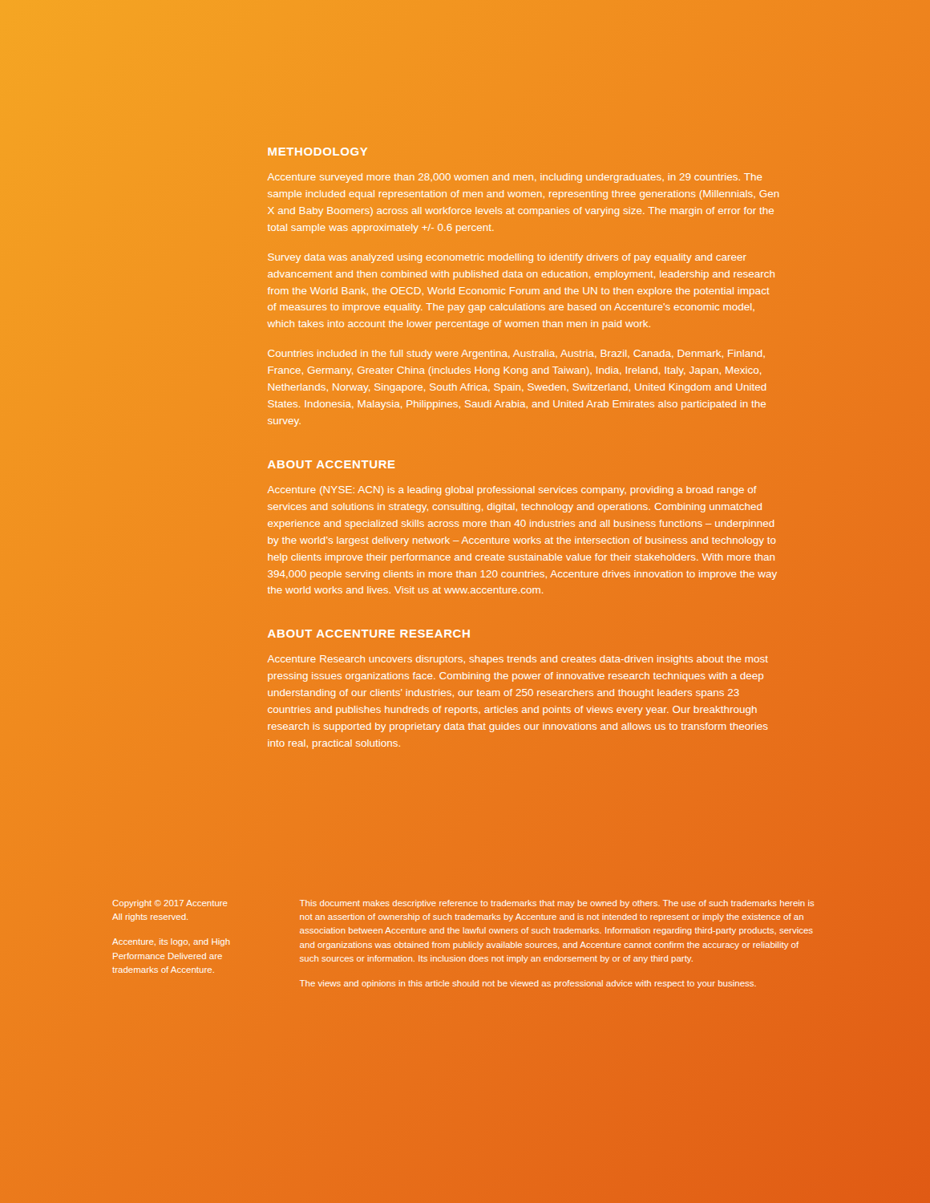METHODOLOGY
Accenture surveyed more than 28,000 women and men, including undergraduates, in 29 countries. The sample included equal representation of men and women, representing three generations (Millennials, Gen X and Baby Boomers) across all workforce levels at companies of varying size. The margin of error for the total sample was approximately +/- 0.6 percent.
Survey data was analyzed using econometric modelling to identify drivers of pay equality and career advancement and then combined with published data on education, employment, leadership and research from the World Bank, the OECD, World Economic Forum and the UN to then explore the potential impact of measures to improve equality. The pay gap calculations are based on Accenture's economic model, which takes into account the lower percentage of women than men in paid work.
Countries included in the full study were Argentina, Australia, Austria, Brazil, Canada, Denmark, Finland, France, Germany, Greater China (includes Hong Kong and Taiwan), India, Ireland, Italy, Japan, Mexico, Netherlands, Norway, Singapore, South Africa, Spain, Sweden, Switzerland, United Kingdom and United States. Indonesia, Malaysia, Philippines, Saudi Arabia, and United Arab Emirates also participated in the survey.
ABOUT ACCENTURE
Accenture (NYSE: ACN) is a leading global professional services company, providing a broad range of services and solutions in strategy, consulting, digital, technology and operations. Combining unmatched experience and specialized skills across more than 40 industries and all business functions – underpinned by the world's largest delivery network – Accenture works at the intersection of business and technology to help clients improve their performance and create sustainable value for their stakeholders. With more than 394,000 people serving clients in more than 120 countries, Accenture drives innovation to improve the way the world works and lives. Visit us at www.accenture.com.
ABOUT ACCENTURE RESEARCH
Accenture Research uncovers disruptors, shapes trends and creates data-driven insights about the most pressing issues organizations face. Combining the power of innovative research techniques with a deep understanding of our clients' industries, our team of 250 researchers and thought leaders spans 23 countries and publishes hundreds of reports, articles and points of views every year. Our breakthrough research is supported by proprietary data that guides our innovations and allows us to transform theories into real, practical solutions.
Copyright © 2017 Accenture
All rights reserved.
Accenture, its logo, and High Performance Delivered are trademarks of Accenture.
This document makes descriptive reference to trademarks that may be owned by others. The use of such trademarks herein is not an assertion of ownership of such trademarks by Accenture and is not intended to represent or imply the existence of an association between Accenture and the lawful owners of such trademarks. Information regarding third-party products, services and organizations was obtained from publicly available sources, and Accenture cannot confirm the accuracy or reliability of such sources or information. Its inclusion does not imply an endorsement by or of any third party.
The views and opinions in this article should not be viewed as professional advice with respect to your business.